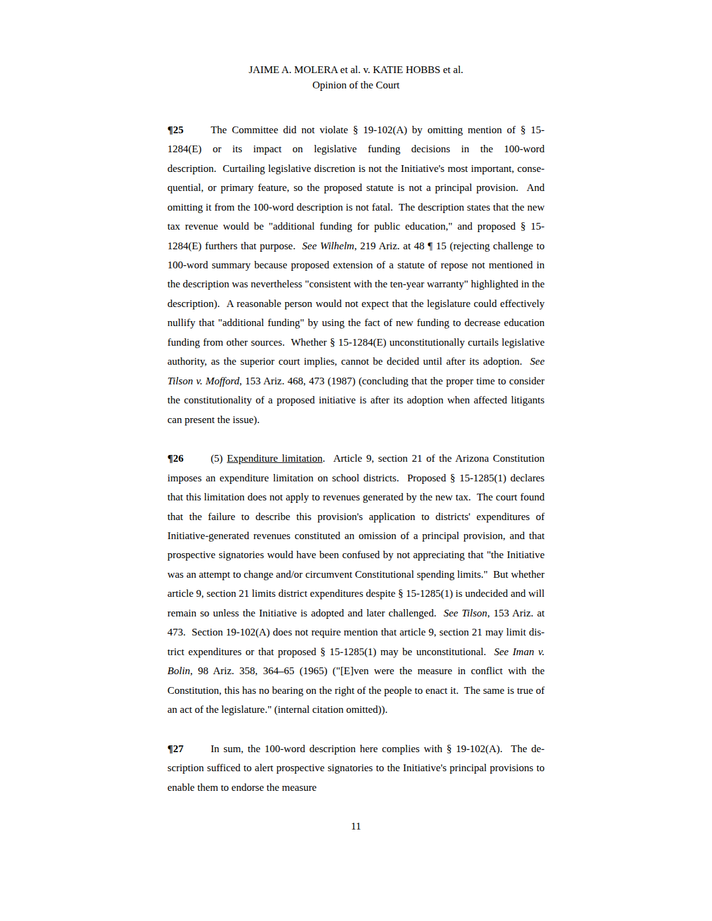JAIME A. MOLERA et al. v. KATIE HOBBS et al. Opinion of the Court
¶25 The Committee did not violate § 19-102(A) by omitting mention of § 15-1284(E) or its impact on legislative funding decisions in the 100-word description. Curtailing legislative discretion is not the Initiative's most important, consequential, or primary feature, so the proposed statute is not a principal provision. And omitting it from the 100-word description is not fatal. The description states that the new tax revenue would be "additional funding for public education," and proposed § 15-1284(E) furthers that purpose. See Wilhelm, 219 Ariz. at 48 ¶ 15 (rejecting challenge to 100-word summary because proposed extension of a statute of repose not mentioned in the description was nevertheless "consistent with the ten-year warranty" highlighted in the description). A reasonable person would not expect that the legislature could effectively nullify that "additional funding" by using the fact of new funding to decrease education funding from other sources. Whether § 15-1284(E) unconstitutionally curtails legislative authority, as the superior court implies, cannot be decided until after its adoption. See Tilson v. Mofford, 153 Ariz. 468, 473 (1987) (concluding that the proper time to consider the constitutionality of a proposed initiative is after its adoption when affected litigants can present the issue).
¶26 (5) Expenditure limitation. Article 9, section 21 of the Arizona Constitution imposes an expenditure limitation on school districts. Proposed § 15-1285(1) declares that this limitation does not apply to revenues generated by the new tax. The court found that the failure to describe this provision's application to districts' expenditures of Initiative-generated revenues constituted an omission of a principal provision, and that prospective signatories would have been confused by not appreciating that "the Initiative was an attempt to change and/or circumvent Constitutional spending limits." But whether article 9, section 21 limits district expenditures despite § 15-1285(1) is undecided and will remain so unless the Initiative is adopted and later challenged. See Tilson, 153 Ariz. at 473. Section 19-102(A) does not require mention that article 9, section 21 may limit district expenditures or that proposed § 15-1285(1) may be unconstitutional. See Iman v. Bolin, 98 Ariz. 358, 364–65 (1965) ("[E]ven were the measure in conflict with the Constitution, this has no bearing on the right of the people to enact it. The same is true of an act of the legislature." (internal citation omitted)).
¶27 In sum, the 100-word description here complies with § 19-102(A). The description sufficed to alert prospective signatories to the Initiative's principal provisions to enable them to endorse the measure
11